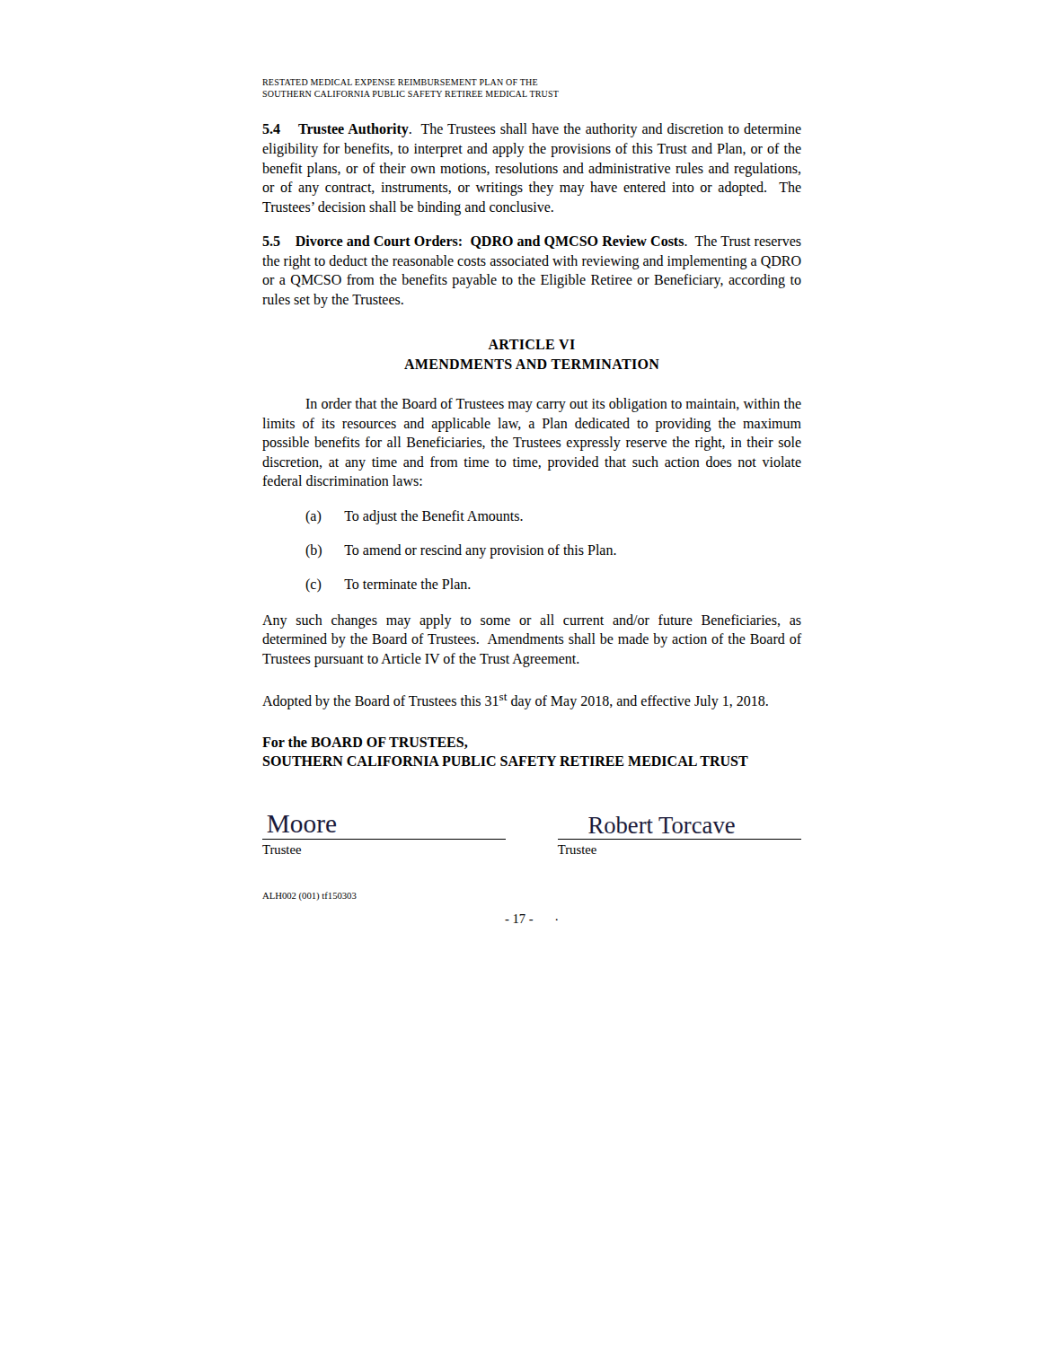Restated Medical Expense Reimbursement Plan of the
Southern California Public Safety Retiree Medical Trust
5.4 Trustee Authority. The Trustees shall have the authority and discretion to determine eligibility for benefits, to interpret and apply the provisions of this Trust and Plan, or of the benefit plans, or of their own motions, resolutions and administrative rules and regulations, or of any contract, instruments, or writings they may have entered into or adopted. The Trustees’ decision shall be binding and conclusive.
5.5 Divorce and Court Orders: QDRO and QMCSO Review Costs. The Trust reserves the right to deduct the reasonable costs associated with reviewing and implementing a QDRO or a QMCSO from the benefits payable to the Eligible Retiree or Beneficiary, according to rules set by the Trustees.
ARTICLE VI
AMENDMENTS AND TERMINATION
In order that the Board of Trustees may carry out its obligation to maintain, within the limits of its resources and applicable law, a Plan dedicated to providing the maximum possible benefits for all Beneficiaries, the Trustees expressly reserve the right, in their sole discretion, at any time and from time to time, provided that such action does not violate federal discrimination laws:
(a) To adjust the Benefit Amounts.
(b) To amend or rescind any provision of this Plan.
(c) To terminate the Plan.
Any such changes may apply to some or all current and/or future Beneficiaries, as determined by the Board of Trustees. Amendments shall be made by action of the Board of Trustees pursuant to Article IV of the Trust Agreement.
Adopted by the Board of Trustees this 31st day of May 2018, and effective July 1, 2018.
For the BOARD OF TRUSTEES,
SOUTHERN CALIFORNIA PUBLIC SAFETY RETIREE MEDICAL TRUST
Moore
Trustee
Robert Torcave
Trustee
ALH002 (001) tf150303
- 17 -·